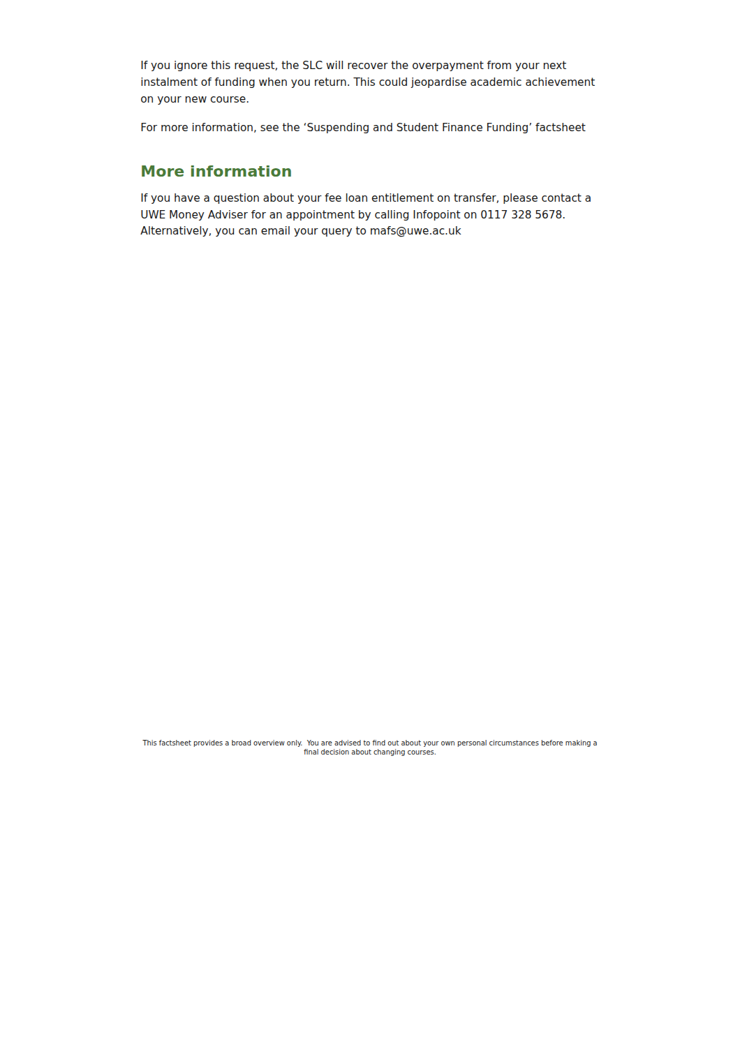If you ignore this request, the SLC will recover the overpayment from your next instalment of funding when you return. This could jeopardise academic achievement on your new course.
For more information, see the ‘Suspending and Student Finance Funding’ factsheet
More information
If you have a question about your fee loan entitlement on transfer, please contact a UWE Money Adviser for an appointment by calling Infopoint on 0117 328 5678. Alternatively, you can email your query to mafs@uwe.ac.uk
This factsheet provides a broad overview only. You are advised to find out about your own personal circumstances before making a final decision about changing courses.